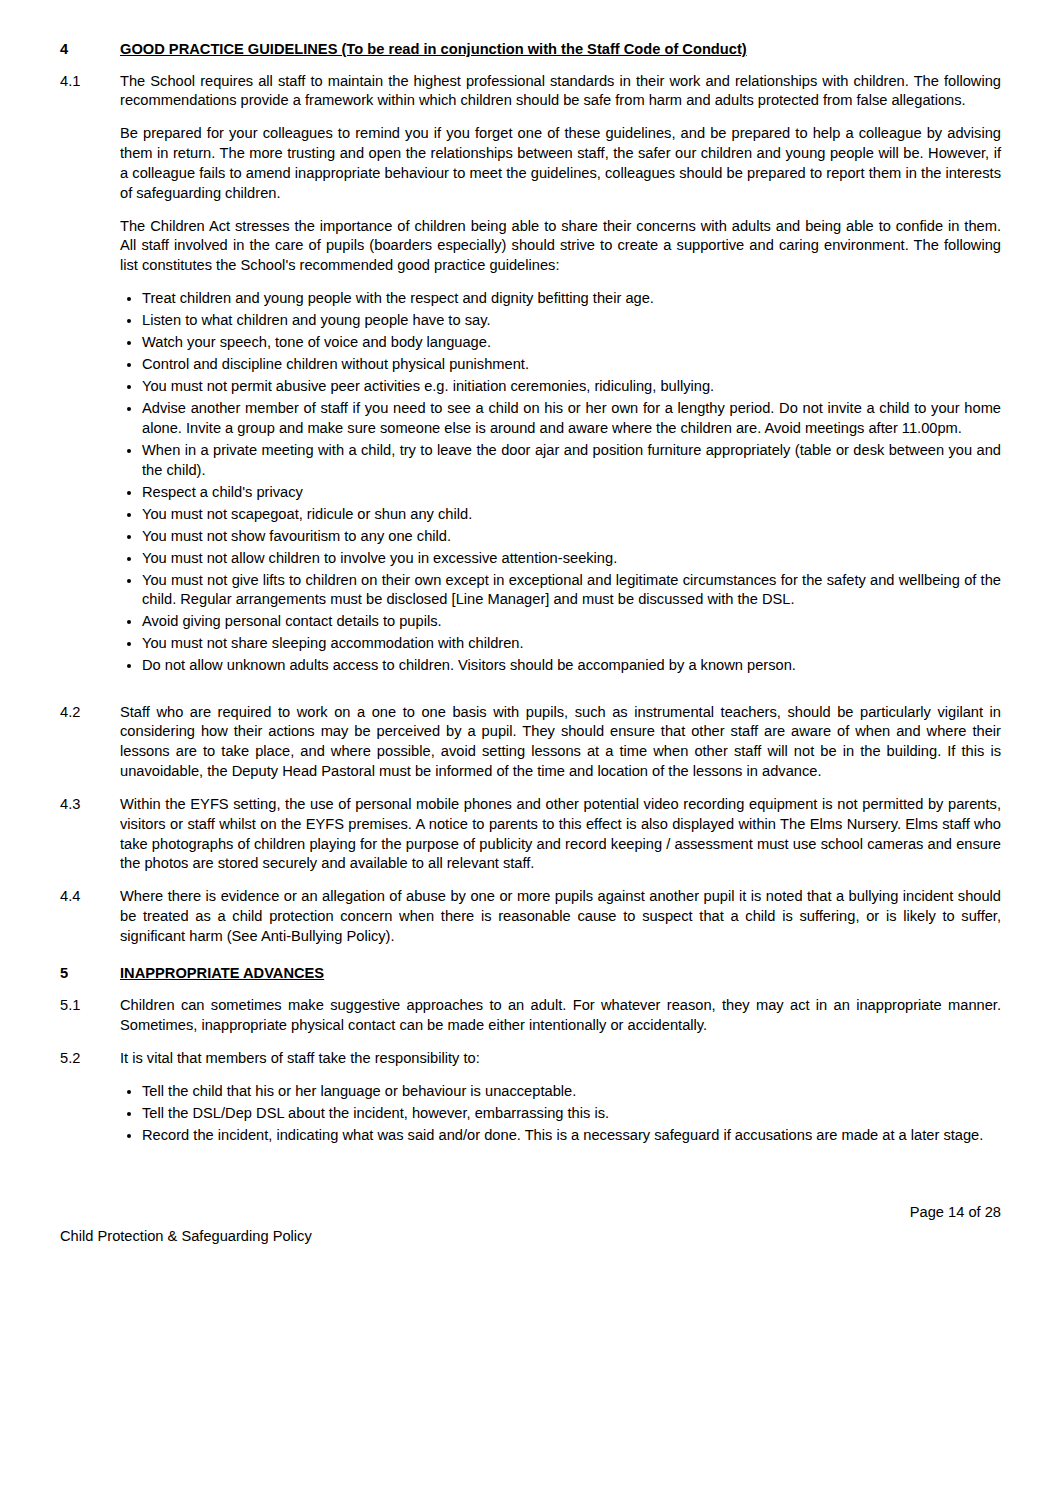4 GOOD PRACTICE GUIDELINES (To be read in conjunction with the Staff Code of Conduct)
4.1
The School requires all staff to maintain the highest professional standards in their work and relationships with children. The following recommendations provide a framework within which children should be safe from harm and adults protected from false allegations.
Be prepared for your colleagues to remind you if you forget one of these guidelines, and be prepared to help a colleague by advising them in return. The more trusting and open the relationships between staff, the safer our children and young people will be. However, if a colleague fails to amend inappropriate behaviour to meet the guidelines, colleagues should be prepared to report them in the interests of safeguarding children.
The Children Act stresses the importance of children being able to share their concerns with adults and being able to confide in them. All staff involved in the care of pupils (boarders especially) should strive to create a supportive and caring environment. The following list constitutes the School's recommended good practice guidelines:
Treat children and young people with the respect and dignity befitting their age.
Listen to what children and young people have to say.
Watch your speech, tone of voice and body language.
Control and discipline children without physical punishment.
You must not permit abusive peer activities e.g. initiation ceremonies, ridiculing, bullying.
Advise another member of staff if you need to see a child on his or her own for a lengthy period. Do not invite a child to your home alone. Invite a group and make sure someone else is around and aware where the children are. Avoid meetings after 11.00pm.
When in a private meeting with a child, try to leave the door ajar and position furniture appropriately (table or desk between you and the child).
Respect a child's privacy
You must not scapegoat, ridicule or shun any child.
You must not show favouritism to any one child.
You must not allow children to involve you in excessive attention-seeking.
You must not give lifts to children on their own except in exceptional and legitimate circumstances for the safety and wellbeing of the child. Regular arrangements must be disclosed [Line Manager] and must be discussed with the DSL.
Avoid giving personal contact details to pupils.
You must not share sleeping accommodation with children.
Do not allow unknown adults access to children. Visitors should be accompanied by a known person.
4.2
Staff who are required to work on a one to one basis with pupils, such as instrumental teachers, should be particularly vigilant in considering how their actions may be perceived by a pupil. They should ensure that other staff are aware of when and where their lessons are to take place, and where possible, avoid setting lessons at a time when other staff will not be in the building. If this is unavoidable, the Deputy Head Pastoral must be informed of the time and location of the lessons in advance.
4.3
Within the EYFS setting, the use of personal mobile phones and other potential video recording equipment is not permitted by parents, visitors or staff whilst on the EYFS premises. A notice to parents to this effect is also displayed within The Elms Nursery. Elms staff who take photographs of children playing for the purpose of publicity and record keeping / assessment must use school cameras and ensure the photos are stored securely and available to all relevant staff.
4.4
Where there is evidence or an allegation of abuse by one or more pupils against another pupil it is noted that a bullying incident should be treated as a child protection concern when there is reasonable cause to suspect that a child is suffering, or is likely to suffer, significant harm (See Anti-Bullying Policy).
5 INAPPROPRIATE ADVANCES
5.1
Children can sometimes make suggestive approaches to an adult. For whatever reason, they may act in an inappropriate manner. Sometimes, inappropriate physical contact can be made either intentionally or accidentally.
5.2
It is vital that members of staff take the responsibility to:
Tell the child that his or her language or behaviour is unacceptable.
Tell the DSL/Dep DSL about the incident, however, embarrassing this is.
Record the incident, indicating what was said and/or done. This is a necessary safeguard if accusations are made at a later stage.
Page 14 of 28
Child Protection & Safeguarding Policy